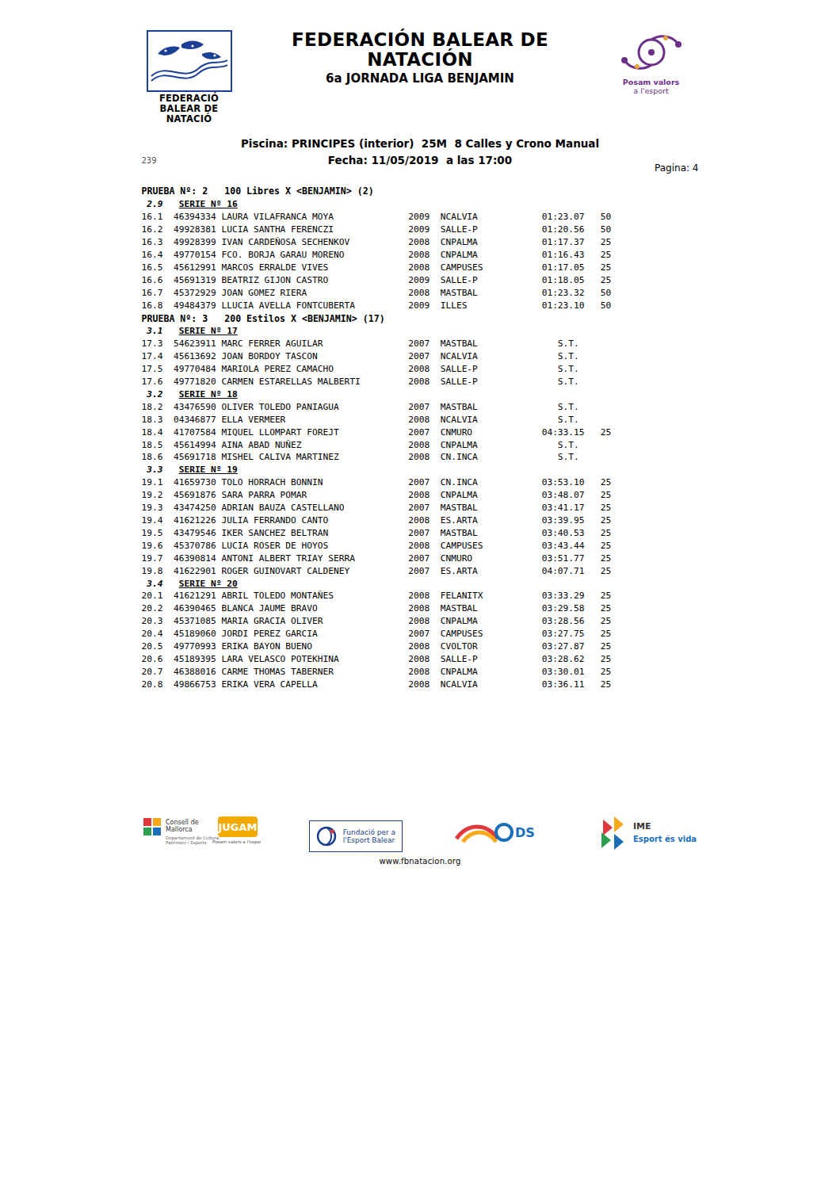FEDERACIÓ
BALEAR DE
NATACIÓ
FEDERACIÓN BALEAR DE NATACIÓN
6a JORNADA LIGA BENJAMIN
Posam valors
a l'esport
Piscina: PRINCIPES (interior) 25M 8 Calles y Crono Manual
Fecha: 11/05/2019 a las 17:00
239
Pagina: 4
PRUEBA Nº: 2 100 Libres X <BENJAMIN> (2) 2.9 SERIE Nº 16 16.1 46394334 LAURA VILAFRANCA MOYA 2009 NCALVIA 01:23.07 50 16.2 49928381 LUCIA SANTHA FERENCZI 2009 SALLE-P 01:20.56 50 16.3 49928399 IVAN CARDEÑOSA SECHENKOV 2008 CNPALMA 01:17.37 25 16.4 49770154 FCO. BORJA GARAU MORENO 2008 CNPALMA 01:16.43 25 16.5 45612991 MARCOS ERRALDE VIVES 2008 CAMPUSES 01:17.05 25 16.6 45691319 BEATRIZ GIJON CASTRO 2009 SALLE-P 01:18.05 25 16.7 45372929 JOAN GOMEZ RIERA 2008 MASTBAL 01:23.32 50 16.8 49484379 LLUCIA AVELLA FONTCUBERTA 2009 ILLES 01:23.10 50 PRUEBA Nº: 3 200 Estilos X <BENJAMIN> (17) 3.1 SERIE Nº 17 17.3 54623911 MARC FERRER AGUILAR 2007 MASTBAL S.T. 17.4 45613692 JOAN BORDOY TASCON 2007 NCALVIA S.T. 17.5 49770484 MARIOLA PEREZ CAMACHO 2008 SALLE-P S.T. 17.6 49771820 CARMEN ESTARELLAS MALBERTI 2008 SALLE-P S.T. 3.2 SERIE Nº 18 18.2 43476590 OLIVER TOLEDO PANIAGUA 2007 MASTBAL S.T. 18.3 04346877 ELLA VERMEER 2008 NCALVIA S.T. 18.4 41707584 MIQUEL LLOMPART FOREJT 2007 CNMURO 04:33.15 25 18.5 45614994 AINA ABAD NUÑEZ 2008 CNPALMA S.T. 18.6 45691718 MISHEL CALIVA MARTINEZ 2008 CN.INCA S.T. 3.3 SERIE Nº 19 19.1 41659730 TOLO HORRACH BONNIN 2007 CN.INCA 03:53.10 25 19.2 45691876 SARA PARRA POMAR 2008 CNPALMA 03:48.07 25 19.3 43474250 ADRIAN BAUZA CASTELLANO 2007 MASTBAL 03:41.17 25 19.4 41621226 JULIA FERRANDO CANTO 2008 ES.ARTA 03:39.95 25 19.5 43479546 IKER SANCHEZ BELTRAN 2007 MASTBAL 03:40.53 25 19.6 45370786 LUCIA ROSER DE HOYOS 2008 CAMPUSES 03:43.44 25 19.7 46390814 ANTONI ALBERT TRIAY SERRA 2007 CNMURO 03:51.77 25 19.8 41622901 ROGER GUINOVART CALDENEY 2007 ES.ARTA 04:07.71 25 3.4 SERIE Nº 20 20.1 41621291 ABRIL TOLEDO MONTAÑES 2008 FELANITX 03:33.29 25 20.2 46390465 BLANCA JAUME BRAVO 2008 MASTBAL 03:29.58 25 20.3 45371085 MARIA GRACIA OLIVER 2008 CNPALMA 03:28.56 25 20.4 45189060 JORDI PEREZ GARCIA 2007 CAMPUSES 03:27.75 25 20.5 49770993 ERIKA BAYON BUENO 2008 CVOLTOR 03:27.87 25 20.6 45189395 LARA VELASCO POTEKHINA 2008 SALLE-P 03:28.62 25 20.7 46388016 CARME THOMAS TABERNER 2008 CNPALMA 03:30.01 25 20.8 49866753 ERIKA VERA CAPELLA 2008 NCALVIA 03:36.11 25
Consell de Mallorca Departament de Cultura, Patrimoni i Esports JUGAM Posam valors a l'esport
Fundació per a
l'Esport Balear
DS
IME Esport és vida
www.fbnatacion.org